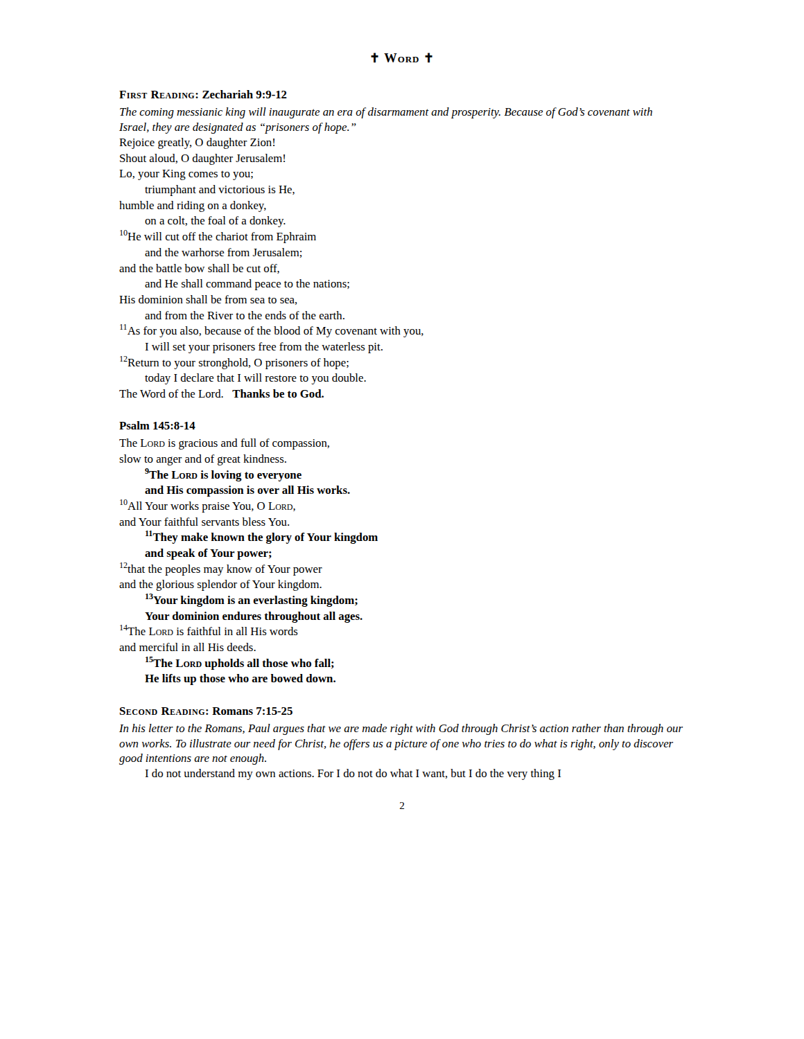✝ Word ✝
First Reading: Zechariah 9:9-12
The coming messianic king will inaugurate an era of disarmament and prosperity. Because of God’s covenant with Israel, they are designated as “prisoners of hope.”
Rejoice greatly, O daughter Zion!
Shout aloud, O daughter Jerusalem!
Lo, your King comes to you;
triumphant and victorious is He, humble and riding on a donkey,
on a colt, the foal of a donkey. 10He will cut off the chariot from Ephraim
and the warhorse from Jerusalem; and the battle bow shall be cut off,
and He shall command peace to the nations; His dominion shall be from sea to sea,
and from the River to the ends of the earth. 11As for you also, because of the blood of My covenant with you,
I will set your prisoners free from the waterless pit. 12Return to your stronghold, O prisoners of hope;
today I declare that I will restore to you double.
The Word of the Lord. Thanks be to God.
Psalm 145:8-14
The Lord is gracious and full of compassion,
slow to anger and of great kindness.
9The Lord is loving to everyone
and His compassion is over all His works.
10All Your works praise You, O Lord,
and Your faithful servants bless You.
11They make known the glory of Your kingdom
and speak of Your power;
12that the peoples may know of Your power
and the glorious splendor of Your kingdom.
13Your kingdom is an everlasting kingdom;
Your dominion endures throughout all ages.
14The Lord is faithful in all His words
and merciful in all His deeds.
15The Lord upholds all those who fall;
He lifts up those who are bowed down.
Second Reading: Romans 7:15-25
In his letter to the Romans, Paul argues that we are made right with God through Christ’s action rather than through our own works. To illustrate our need for Christ, he offers us a picture of one who tries to do what is right, only to discover good intentions are not enough.
I do not understand my own actions. For I do not do what I want, but I do the very thing I
2